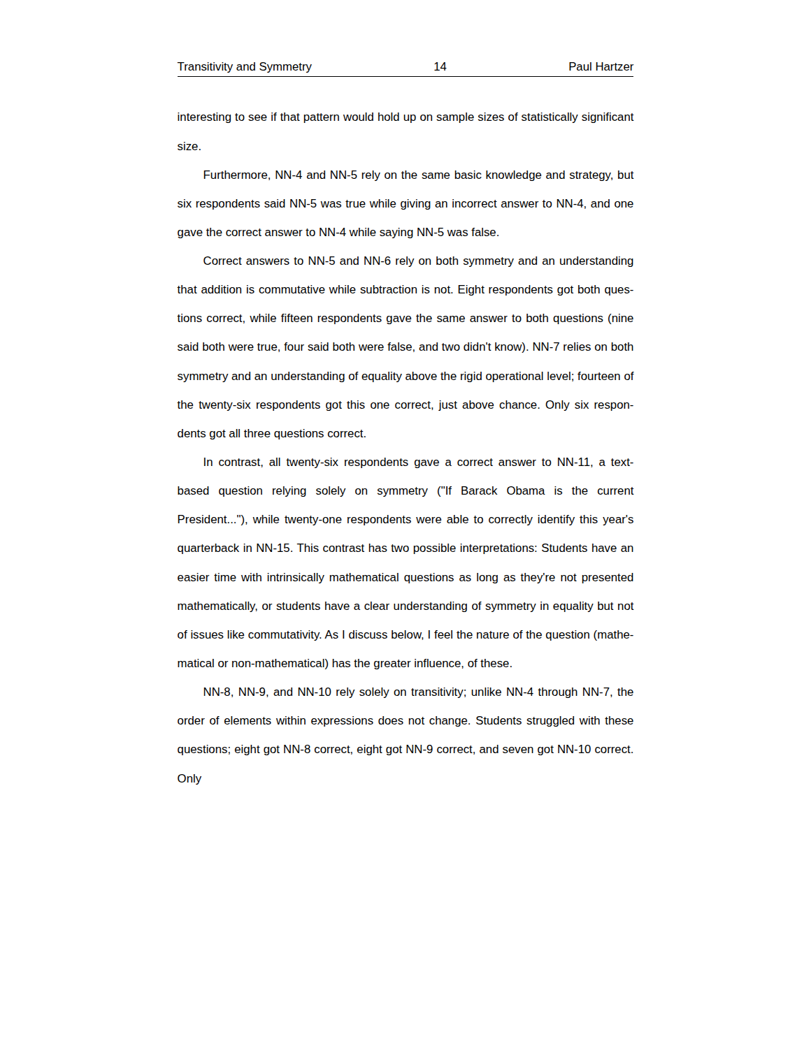Transitivity and Symmetry 14 Paul Hartzer
interesting to see if that pattern would hold up on sample sizes of statistically significant size.
Furthermore, NN-4 and NN-5 rely on the same basic knowledge and strategy, but six respondents said NN-5 was true while giving an incorrect answer to NN-4, and one gave the correct answer to NN-4 while saying NN-5 was false.
Correct answers to NN-5 and NN-6 rely on both symmetry and an understanding that addition is commutative while subtraction is not. Eight respondents got both questions correct, while fifteen respondents gave the same answer to both questions (nine said both were true, four said both were false, and two didn't know). NN-7 relies on both symmetry and an understanding of equality above the rigid operational level; fourteen of the twenty-six respondents got this one correct, just above chance. Only six respondents got all three questions correct.
In contrast, all twenty-six respondents gave a correct answer to NN-11, a text-based question relying solely on symmetry ("If Barack Obama is the current President..."), while twenty-one respondents were able to correctly identify this year's quarterback in NN-15. This contrast has two possible interpretations: Students have an easier time with intrinsically mathematical questions as long as they're not presented mathematically, or students have a clear understanding of symmetry in equality but not of issues like commutativity. As I discuss below, I feel the nature of the question (mathematical or non-mathematical) has the greater influence, of these.
NN-8, NN-9, and NN-10 rely solely on transitivity; unlike NN-4 through NN-7, the order of elements within expressions does not change. Students struggled with these questions; eight got NN-8 correct, eight got NN-9 correct, and seven got NN-10 correct. Only